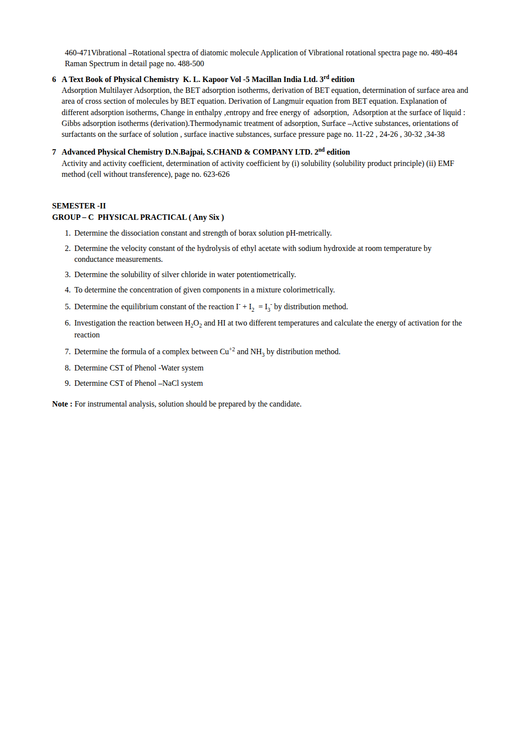460-471Vibrational –Rotational spectra of diatomic molecule Application of Vibrational rotational spectra page no. 480-484
Raman Spectrum in detail page no. 488-500
6 A Text Book of Physical Chemistry K. L. Kapoor Vol -5 Macillan India Ltd. 3rd edition
Adsorption Multilayer Adsorption, the BET adsorption isotherms, derivation of BET equation, determination of surface area and area of cross section of molecules by BET equation. Derivation of Langmuir equation from BET equation. Explanation of different adsorption isotherms, Change in enthalpy ,entropy and free energy of adsorption, Adsorption at the surface of liquid : Gibbs adsorption isotherms (derivation).Thermodynamic treatment of adsorption, Surface –Active substances, orientations of surfactants on the surface of solution , surface inactive substances, surface pressure page no. 11-22 , 24-26 , 30-32 ,34-38
7 Advanced Physical Chemistry D.N.Bajpai, S.CHAND & COMPANY LTD. 2nd edition
Activity and activity coefficient, determination of activity coefficient by (i) solubility (solubility product principle) (ii) EMF method (cell without transference), page no. 623-626
SEMESTER -II
GROUP – C PHYSICAL PRACTICAL ( Any Six )
Determine the dissociation constant and strength of borax solution pH-metrically.
Determine the velocity constant of the hydrolysis of ethyl acetate with sodium hydroxide at room temperature by conductance measurements.
Determine the solubility of silver chloride in water potentiometrically.
To determine the concentration of given components in a mixture colorimetrically.
Determine the equilibrium constant of the reaction I- + I2 = I3- by distribution method.
Investigation the reaction between H2O2 and HI at two different temperatures and calculate the energy of activation for the reaction
Determine the formula of a complex between Cu+2 and NH3 by distribution method.
Determine CST of Phenol -Water system
Determine CST of Phenol –NaCl system
Note : For instrumental analysis, solution should be prepared by the candidate.